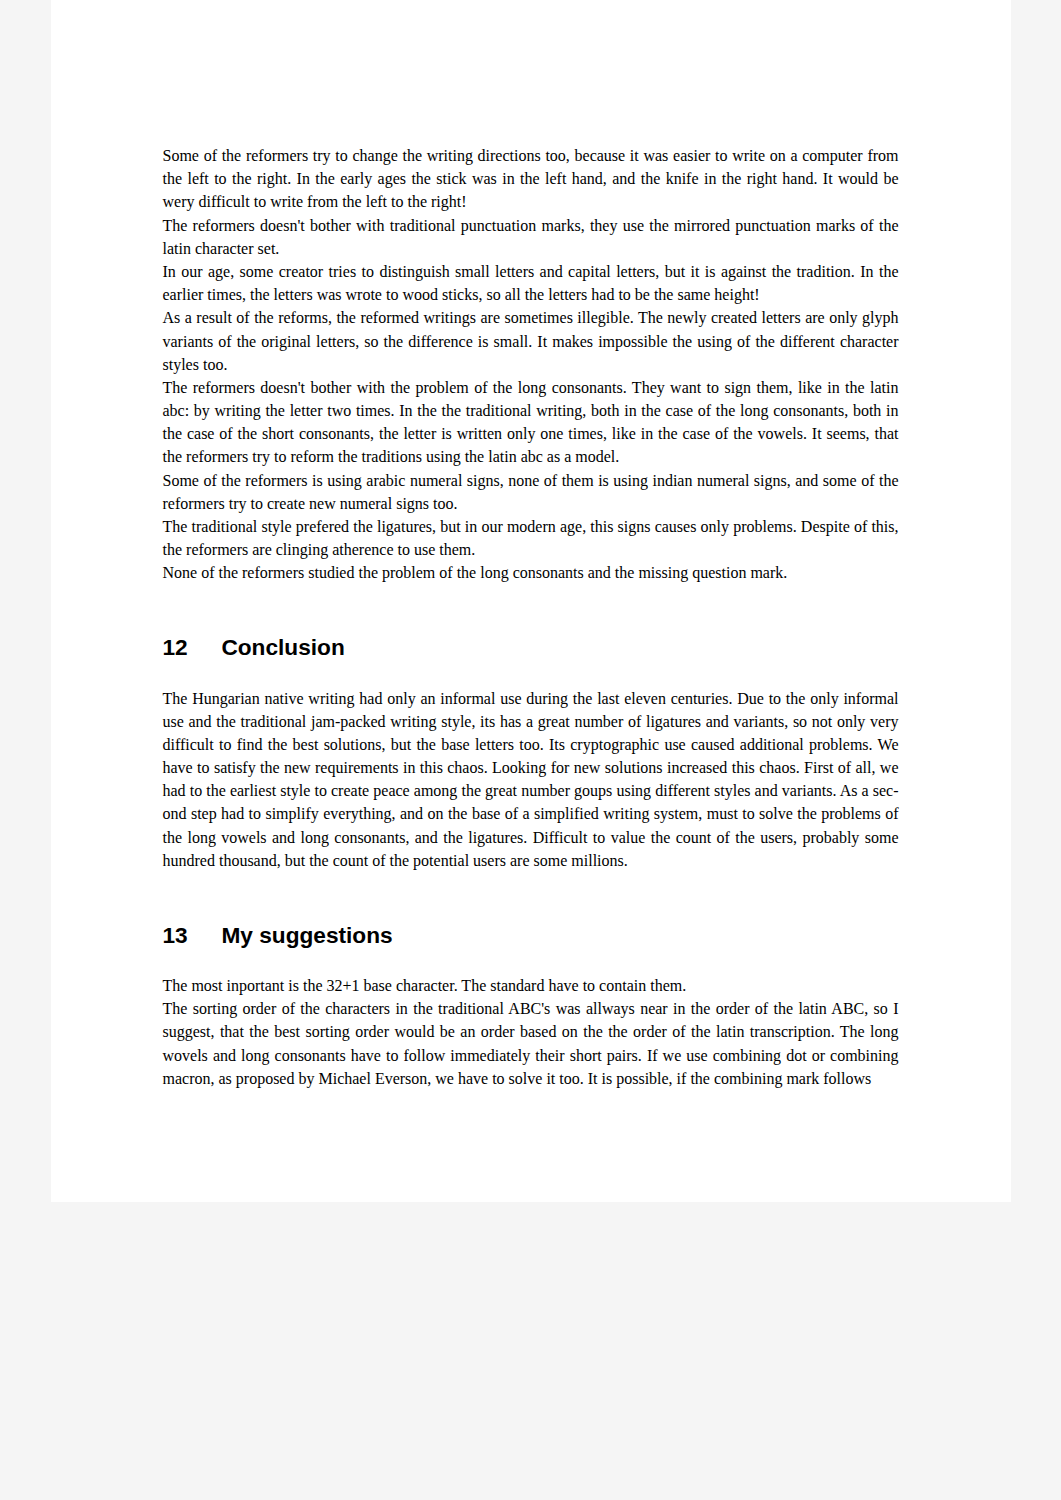Some of the reformers try to change the writing directions too, because it was easier to write on a computer from the left to the right. In the early ages the stick was in the left hand, and the knife in the right hand. It would be wery difficult to write from the left to the right!
The reformers doesn't bother with traditional punctuation marks, they use the mirrored punctuation marks of the latin character set.
In our age, some creator tries to distinguish small letters and capital letters, but it is against the tradition. In the earlier times, the letters was wrote to wood sticks, so all the letters had to be the same height!
As a result of the reforms, the reformed writings are sometimes illegible. The newly created letters are only glyph variants of the original letters, so the difference is small. It makes impossible the using of the different character styles too.
The reformers doesn't bother with the problem of the long consonants. They want to sign them, like in the latin abc: by writing the letter two times. In the the traditional writing, both in the case of the long consonants, both in the case of the short consonants, the letter is written only one times, like in the case of the vowels. It seems, that the reformers try to reform the traditions using the latin abc as a model.
Some of the reformers is using arabic numeral signs, none of them is using indian numeral signs, and some of the reformers try to create new numeral signs too.
The traditional style prefered the ligatures, but in our modern age, this signs causes only problems. Despite of this, the reformers are clinging atherence to use them.
None of the reformers studied the problem of the long consonants and the missing question mark.
12 Conclusion
The Hungarian native writing had only an informal use during the last eleven centuries. Due to the only informal use and the traditional jam-packed writing style, its has a great number of ligatures and variants, so not only very difficult to find the best solutions, but the base letters too. Its cryptographic use caused additional problems. We have to satisfy the new requirements in this chaos. Looking for new solutions increased this chaos. First of all, we had to the earliest style to create peace among the great number goups using different styles and variants. As a second step had to simplify everything, and on the base of a simplified writing system, must to solve the problems of the long vowels and long consonants, and the ligatures. Difficult to value the count of the users, probably some hundred thousand, but the count of the potential users are some millions.
13 My suggestions
The most inportant is the 32+1 base character. The standard have to contain them.
The sorting order of the characters in the traditional ABC's was allways near in the order of the latin ABC, so I suggest, that the best sorting order would be an order based on the the order of the latin transcription. The long wovels and long consonants have to follow immediately their short pairs. If we use combining dot or combining macron, as proposed by Michael Everson, we have to solve it too. It is possible, if the combining mark follows